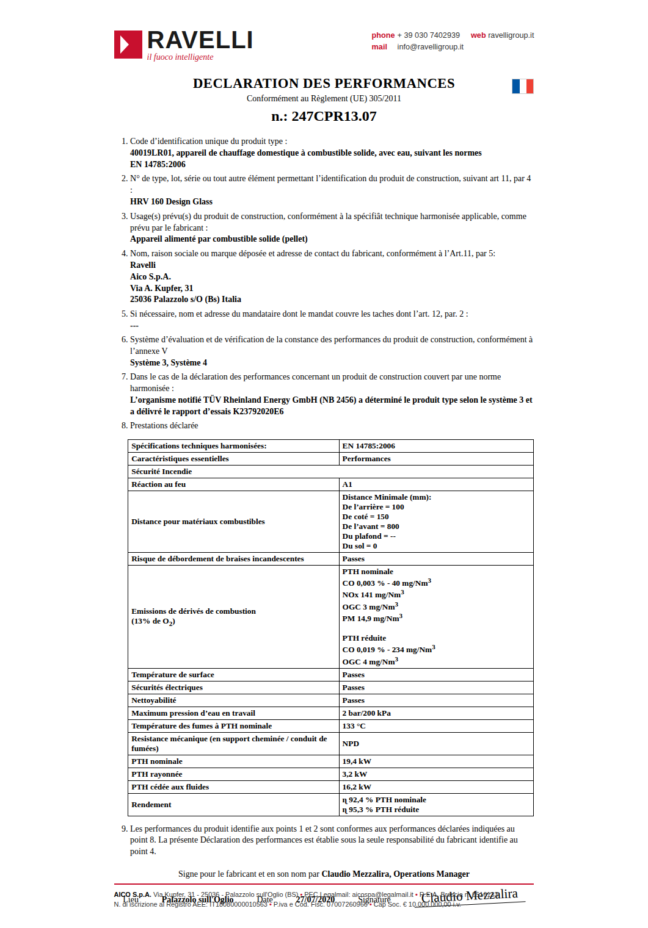RAVELLI
il fuoco intelligente
phone+ 39 030 7402939 web ravelligroup.it
mail info@ravelligroup.it
DECLARATION DES PERFORMANCES
Conformément au Règlement (UE) 305/2011
n.: 247CPR13.07
Code d’identification unique du produit type :
40019LR01, appareil de chauffage domestique à combustible solide, avec eau, suivant les normes
EN 14785:2006
N° de type, lot, série ou tout autre élément permettant l’identification du produit de construction, suivant art 11, par 4 :
HRV 160 Design Glass
Usage(s) prévu(s) du produit de construction, conformément à la spécifiât technique harmonisée applicable, comme prévu par le fabricant :
Appareil alimenté par combustible solide (pellet)
Nom, raison sociale ou marque déposée et adresse de contact du fabricant, conformément à l’Art.11, par 5:
Ravelli
Aico S.p.A.
Via A. Kupfer, 31
25036 Palazzolo s/O (Bs) Italia
Si nécessaire, nom et adresse du mandataire dont le mandat couvre les taches dont l’art. 12, par. 2 :
---
Système d’évaluation et de vérification de la constance des performances du produit de construction, conformément à l’annexe V
Système 3, Système 4
Dans le cas de la déclaration des performances concernant un produit de construction couvert par une norme harmonisée :
L’organisme notifié TÜV Rheinland Energy GmbH (NB 2456) a déterminé le produit type selon le système 3 et a délivré le rapport d’essais K23792020E6
Prestations déclarée
| Spécifications techniques harmonisées: | EN 14785:2006 |
| Caractéristiques essentielles | Performances |
| Sécurité Incendie |
| Réaction au feu | A1 |
| Distance pour matériaux combustibles | Distance Minimale (mm): De l’arrière = 100 De coté = 150 De l’avant = 800 Du plafond = -- Du sol = 0 |
| Risque de débordement de braises incandescentes | Passes |
| Emissions de dérivés de combustion (13% de O 2 ) | PTH nominale CO 0,003 % - 40 mg/Nm 3 NOx 141 mg/Nm 3 OGC 3 mg/Nm 3 PM 14,9 mg/Nm 3 PTH réduite CO 0,019 % - 234 mg/Nm 3 OGC 4 mg/Nm 3 |
| Température de surface | Passes |
| Sécurités électriques | Passes |
| Nettoyabilité | Passes |
| Maximum pression d’eau en travail | 2 bar/200 kPa |
| Température des fumes à PTH nominale | 133 °C |
| Resistance mécanique (en support cheminée / conduit de fumées) | NPD |
| PTH nominale | 19,4 kW |
| PTH rayonnée | 3,2 kW |
| PTH cédée aux fluides | 16,2 kW |
| Rendement | ɳ 92,4 % PTH nominale ɳ 95,3 % PTH réduite |
Les performances du produit identifie aux points 1 et 2 sont conformes aux performances déclarées indiquées au point 8. La présente Déclaration des performances est établie sous la seule responsabilité du fabricant identifie au point 4.
Signe pour le fabricant et en son nom par Claudio Mezzalira, Operations Manager
Lieu
Palazzolo sull'Oglio
Date
27/07/2020
Signature
Claudio Mezzalira
AICO S.p.A. Via Kupfer, 31 - 25036 - Palazzolo sull'Oglio (BS) • PEC Legalmail: aicospa@legalmail.it • R.E.A. Brescia n. 0516133
N. di iscrizione al Registro AEE: IT18080000010563 • P.iva e Cod. Fisc. 07007260966 • Cap Soc. € 10.000.000,00 i.v.